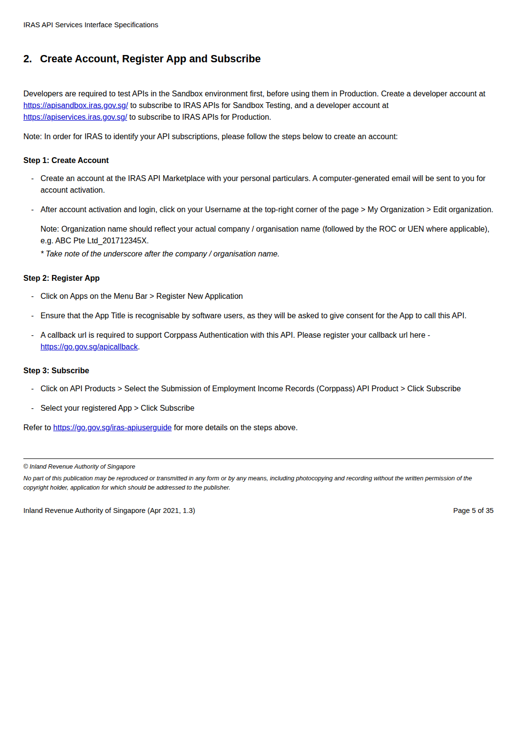IRAS API Services Interface Specifications
2. Create Account, Register App and Subscribe
Developers are required to test APIs in the Sandbox environment first, before using them in Production. Create a developer account at https://apisandbox.iras.gov.sg/ to subscribe to IRAS APIs for Sandbox Testing, and a developer account at https://apiservices.iras.gov.sg/ to subscribe to IRAS APIs for Production.
Note: In order for IRAS to identify your API subscriptions, please follow the steps below to create an account:
Step 1: Create Account
Create an account at the IRAS API Marketplace with your personal particulars. A computer-generated email will be sent to you for account activation.
After account activation and login, click on your Username at the top-right corner of the page > My Organization > Edit organization.
Note: Organization name should reflect your actual company / organisation name (followed by the ROC or UEN where applicable), e.g. ABC Pte Ltd_201712345X.
* Take note of the underscore after the company / organisation name.
Step 2: Register App
Click on Apps on the Menu Bar > Register New Application
Ensure that the App Title is recognisable by software users, as they will be asked to give consent for the App to call this API.
A callback url is required to support Corppass Authentication with this API. Please register your callback url here - https://go.gov.sg/apicallback.
Step 3: Subscribe
Click on API Products > Select the Submission of Employment Income Records (Corppass) API Product > Click Subscribe
Select your registered App > Click Subscribe
Refer to https://go.gov.sg/iras-apiuserguide for more details on the steps above.
© Inland Revenue Authority of Singapore
No part of this publication may be reproduced or transmitted in any form or by any means, including photocopying and recording without the written permission of the copyright holder, application for which should be addressed to the publisher.
Inland Revenue Authority of Singapore (Apr 2021, 1.3) Page 5 of 35